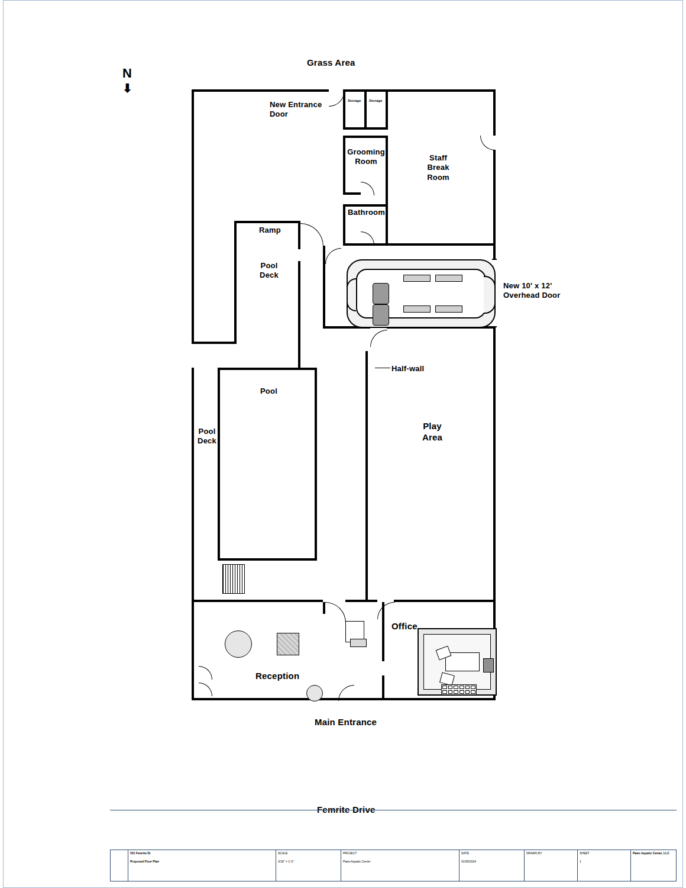N⬇
Grass Area
Storage
Storage
New Entrance
Door
Grooming
Room
Staff
Break
Room
Bathroom
Ramp
Pool
Deck
New 10' x 12'
Overhead Door
Half-wall
Pool
Pool
Deck
Play
Area
Office
Reception
Main Entrance
Femrite Drive
531 Femrite Dr Proposed Floor Plan
SCALE 3/16" = 1'-0"
PROJECT Paws Aquatic Center
DATE 01/05/2024
DRAWN BY
SHEET 1
Paws Aquatic Center, LLC